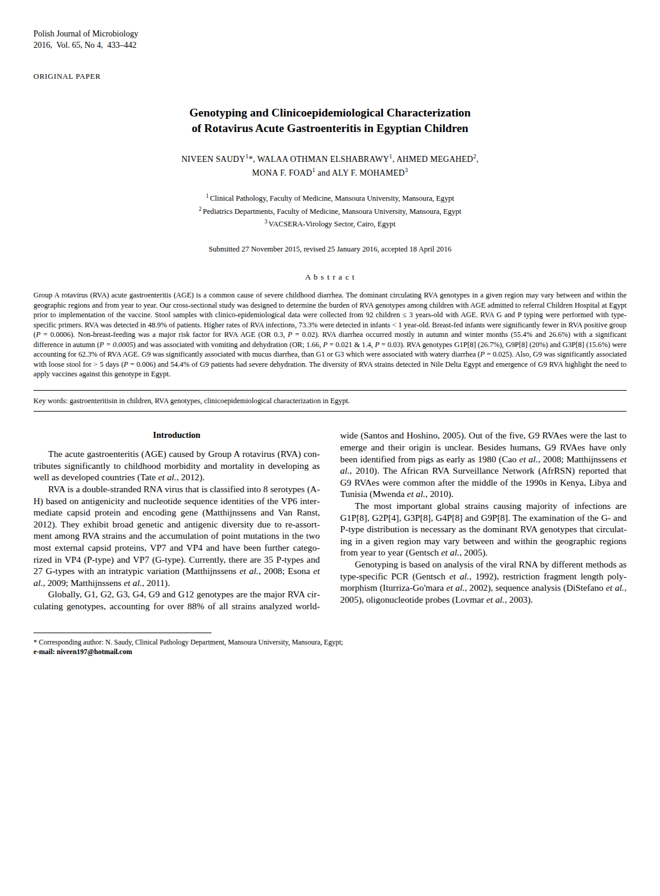Polish Journal of Microbiology
2016, Vol. 65, No 4, 433–442
ORIGINAL PAPER
Genotyping and Clinicoepidemiological Characterization
of Rotavirus Acute Gastroenteritis in Egyptian Children
NIVEEN SAUDY1*, WALAA OTHMAN ELSHABRAWY1, AHMED MEGAHED2,
MONA F. FOAD1 and ALY F. MOHAMED3
1Clinical Pathology, Faculty of Medicine, Mansoura University, Mansoura, Egypt
2Pediatrics Departments, Faculty of Medicine, Mansoura University, Mansoura, Egypt
3VACSERA-Virology Sector, Cairo, Egypt
Submitted 27 November 2015, revised 25 January 2016, accepted 18 April 2016
A b s t r a c t
Group A rotavirus (RVA) acute gastroenteritis (AGE) is a common cause of severe childhood diarrhea. The dominant circulating RVA genotypes in a given region may vary between and within the geographic regions and from year to year. Our cross-sectional study was designed to determine the burden of RVA genotypes among children with AGE admitted to referral Children Hospital at Egypt prior to implementation of the vaccine. Stool samples with clinico-epidemiological data were collected from 92 children ≤ 3 years-old with AGE. RVA G and P typing were performed with type-specific primers. RVA was detected in 48.9% of patients. Higher rates of RVA infections, 73.3% were detected in infants < 1 year-old. Breast-fed infants were significantly fewer in RVA positive group (P = 0.0006). Non-breast-feeding was a major risk factor for RVA AGE (OR 0.3, P = 0.02). RVA diarrhea occurred mostly in autumn and winter months (55.4% and 26.6%) with a significant difference in autumn (P = 0.0005) and was associated with vomiting and dehydration (OR; 1.66, P = 0.021 & 1.4, P = 0.03). RVA genotypes G1P[8] (26.7%), G9P[8] (20%) and G3P[8] (15.6%) were accounting for 62.3% of RVA AGE. G9 was significantly associated with mucus diarrhea, than G1 or G3 which were associated with watery diarrhea (P = 0.025). Also, G9 was significantly associated with loose stool for > 5 days (P = 0.006) and 54.4% of G9 patients had severe dehydration. The diversity of RVA strains detected in Nile Delta Egypt and emergence of G9 RVA highlight the need to apply vaccines against this genotype in Egypt.
Key words: gastroenteritisin in children, RVA genotypes, clinicoepidemiological characterization in Egypt.
Introduction
The acute gastroenteritis (AGE) caused by Group A rotavirus (RVA) contributes significantly to childhood morbidity and mortality in developing as well as developed countries (Tate et al., 2012).
RVA is a double-stranded RNA virus that is classified into 8 serotypes (A-H) based on antigenicity and nucleotide sequence identities of the VP6 intermediate capsid protein and encoding gene (Matthijnssens and Van Ranst, 2012). They exhibit broad genetic and antigenic diversity due to re-assortment among RVA strains and the accumulation of point mutations in the two most external capsid proteins, VP7 and VP4 and have been further categorized in VP4 (P-type) and VP7 (G-type). Currently, there are 35 P-types and 27 G-types with an intratypic variation (Matthijnssens et al., 2008; Esona et al., 2009; Matthijnssens et al., 2011).
Globally, G1, G2, G3, G4, G9 and G12 genotypes are the major RVA circulating genotypes, accounting for over 88% of all strains analyzed worldwide (Santos and Hoshino, 2005). Out of the five, G9 RVAes were the last to emerge and their origin is unclear. Besides humans, G9 RVAes have only been identified from pigs as early as 1980 (Cao et al., 2008; Matthijnssens et al., 2010). The African RVA Surveillance Network (AfrRSN) reported that G9 RVAes were common after the middle of the 1990s in Kenya, Libya and Tunisia (Mwenda et al., 2010).
The most important global strains causing majority of infections are G1P[8], G2P[4], G3P[8], G4P[8] and G9P[8]. The examination of the G- and P-type distribution is necessary as the dominant RVA genotypes that circulating in a given region may vary between and within the geographic regions from year to year (Gentsch et al., 2005).
Genotyping is based on analysis of the viral RNA by different methods as type-specific PCR (Gentsch et al., 1992), restriction fragment length polymorphism (Iturriza-Go'mara et al., 2002), sequence analysis (DiStefano et al., 2005), oligonucleotide probes (Lovmar et al., 2003).
* Corresponding author: N. Saudy, Clinical Pathology Department, Mansoura University, Mansoura, Egypt;
e-mail: niveen197@hotmail.com